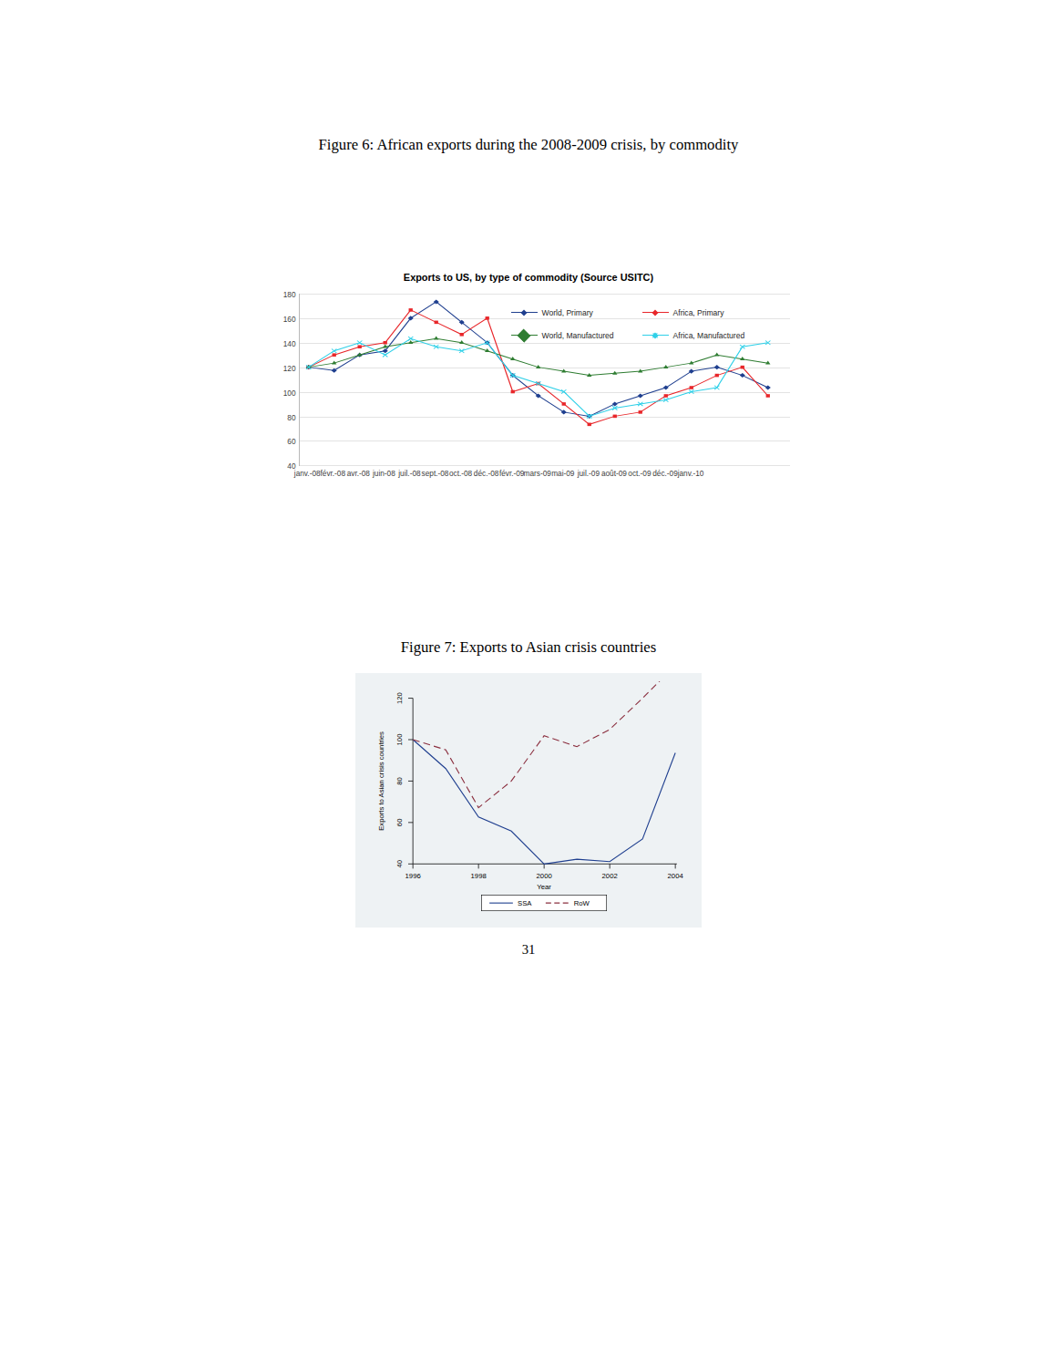Figure 6: African exports during the 2008-2009 crisis, by commodity
Exports to US, by type of commodity (Source USITC)
180
160
140
120
100
80
60
40
World, Primary
Africa, Primary
World, Manufactured
Africa, Manufactured
janv.-08 févr.-08 avr.-08 juin-08 juil.-08 sept.-08 oct.-08 déc.-08 févr.-09 mars-09 mai-09 juil.-09 août-09 oct.-09 déc.-09 janv.-10
Figure 7: Exports to Asian crisis countries
40 60 80 100 120 140 Exports to Asian crisis countries 1996 1998 2000 2002 2004 Year SSA RoW
31